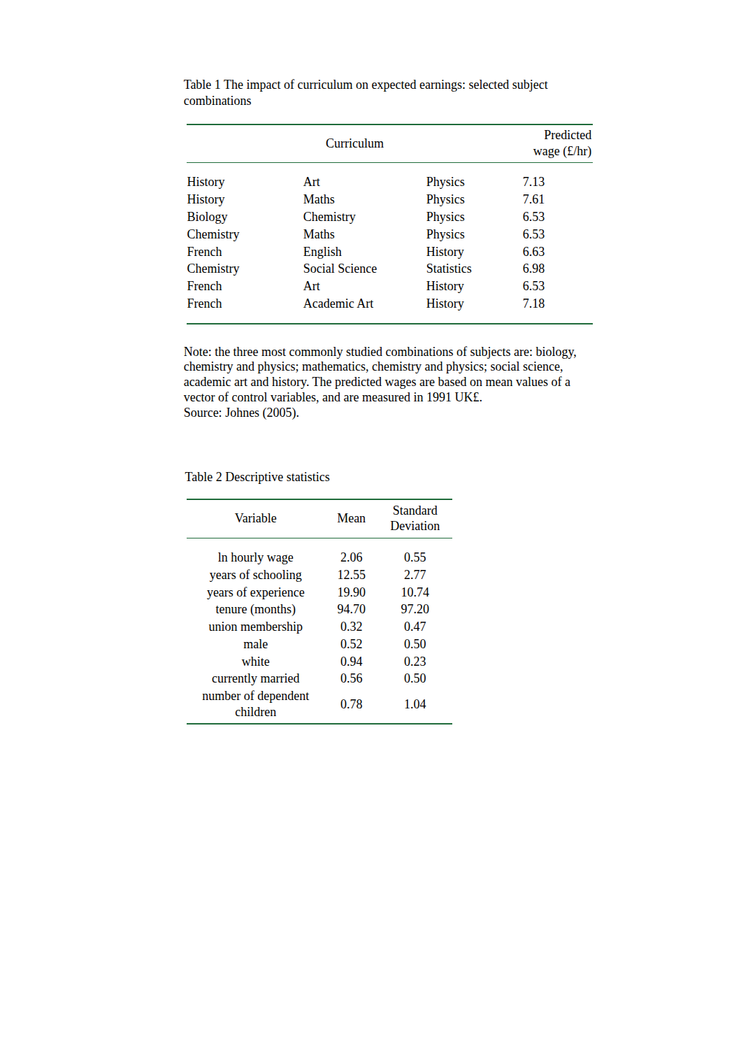Table 1 The impact of curriculum on expected earnings: selected subject combinations
| Curriculum | Predicted wage (£/hr) |
| --- | --- |
| History | Art | Physics | 7.13 |
| History | Maths | Physics | 7.61 |
| Biology | Chemistry | Physics | 6.53 |
| Chemistry | Maths | Physics | 6.53 |
| French | English | History | 6.63 |
| Chemistry | Social Science | Statistics | 6.98 |
| French | Art | History | 6.53 |
| French | Academic Art | History | 7.18 |
Note: the three most commonly studied combinations of subjects are: biology, chemistry and physics; mathematics, chemistry and physics; social science, academic art and history. The predicted wages are based on mean values of a vector of control variables, and are measured in 1991 UK£.
Source: Johnes (2005).
Table 2 Descriptive statistics
| Variable | Mean | Standard Deviation |
| --- | --- | --- |
| ln hourly wage | 2.06 | 0.55 |
| years of schooling | 12.55 | 2.77 |
| years of experience | 19.90 | 10.74 |
| tenure (months) | 94.70 | 97.20 |
| union membership | 0.32 | 0.47 |
| male | 0.52 | 0.50 |
| white | 0.94 | 0.23 |
| currently married | 0.56 | 0.50 |
| number of dependent children | 0.78 | 1.04 |